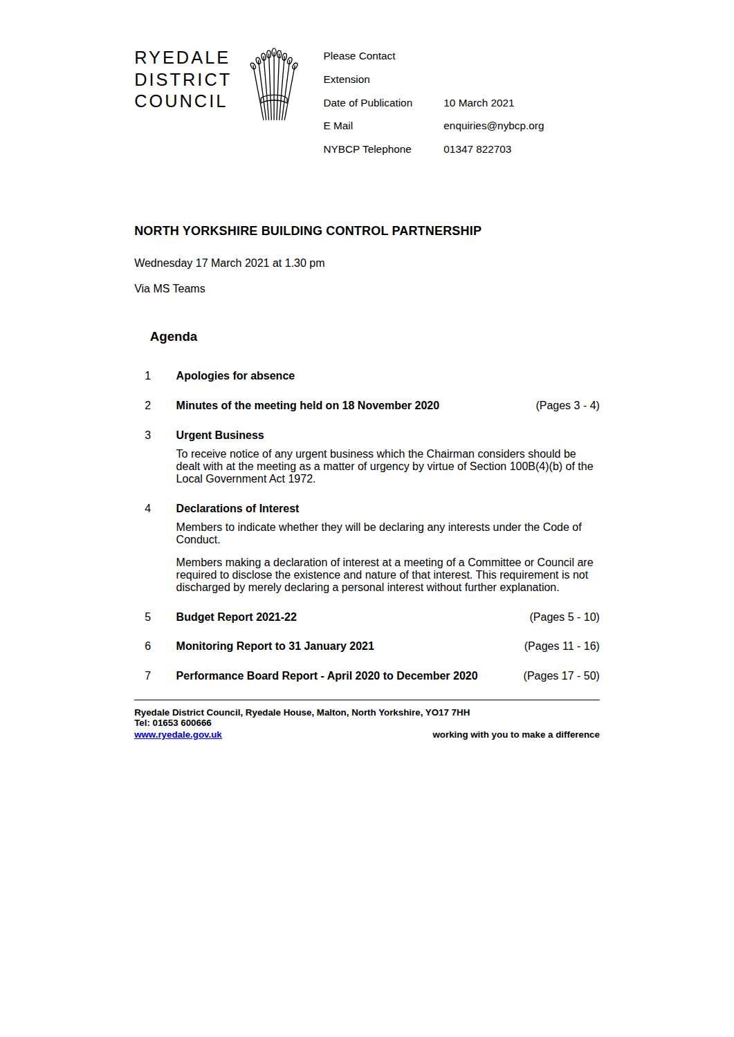RYEDALE
DISTRICT
COUNCIL
Please Contact
Extension
Date of Publication
10 March 2021
E Mail
enquiries@nybcp.org
NYBCP Telephone
01347 822703
NORTH YORKSHIRE BUILDING CONTROL PARTNERSHIP
Wednesday 17 March 2021 at 1.30 pm
Via MS Teams
Agenda
1
Apologies for absence
2
Minutes of the meeting held on 18 November 2020 (Pages 3 - 4)
3
Urgent Business
To receive notice of any urgent business which the Chairman considers should be dealt with at the meeting as a matter of urgency by virtue of Section 100B(4)(b) of the Local Government Act 1972.
4
Declarations of Interest
Members to indicate whether they will be declaring any interests under the Code of Conduct.
Members making a declaration of interest at a meeting of a Committee or Council are required to disclose the existence and nature of that interest. This requirement is not discharged by merely declaring a personal interest without further explanation.
5
Budget Report 2021-22 (Pages 5 - 10)
6
Monitoring Report to 31 January 2021 (Pages 11 - 16)
7
Performance Board Report - April 2020 to December 2020 (Pages 17 - 50)
Ryedale District Council, Ryedale House, Malton, North Yorkshire, YO17 7HH
Tel: 01653 600666
www.ryedale.gov.uk working with you to make a difference